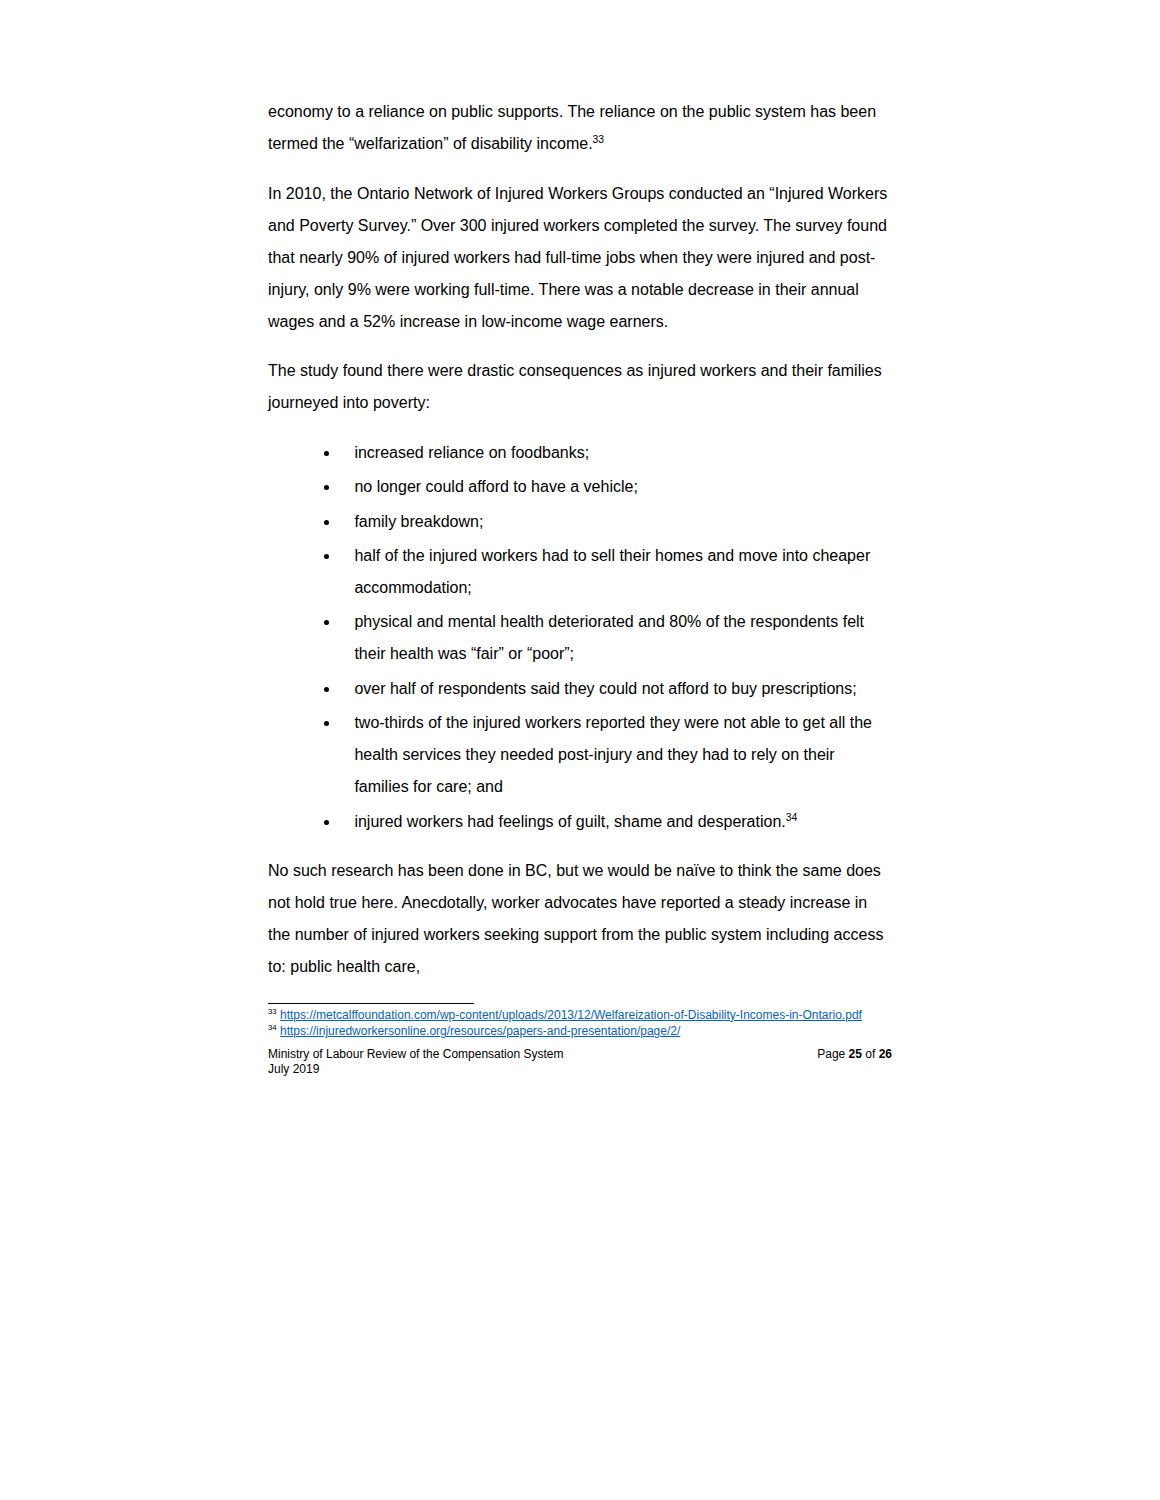economy to a reliance on public supports. The reliance on the public system has been termed the “welfarization” of disability income.33
In 2010, the Ontario Network of Injured Workers Groups conducted an “Injured Workers and Poverty Survey.” Over 300 injured workers completed the survey. The survey found that nearly 90% of injured workers had full-time jobs when they were injured and post-injury, only 9% were working full-time. There was a notable decrease in their annual wages and a 52% increase in low-income wage earners.
The study found there were drastic consequences as injured workers and their families journeyed into poverty:
increased reliance on foodbanks;
no longer could afford to have a vehicle;
family breakdown;
half of the injured workers had to sell their homes and move into cheaper accommodation;
physical and mental health deteriorated and 80% of the respondents felt their health was “fair” or “poor”;
over half of respondents said they could not afford to buy prescriptions;
two-thirds of the injured workers reported they were not able to get all the health services they needed post-injury and they had to rely on their families for care; and
injured workers had feelings of guilt, shame and desperation.34
No such research has been done in BC, but we would be naïve to think the same does not hold true here. Anecdotally, worker advocates have reported a steady increase in the number of injured workers seeking support from the public system including access to: public health care,
33 https://metcalffoundation.com/wp-content/uploads/2013/12/Welfareization-of-Disability-Incomes-in-Ontario.pdf
34 https://injuredworkersonline.org/resources/papers-and-presentation/page/2/
Ministry of Labour Review of the Compensation System
July 2019
Page 25 of 26